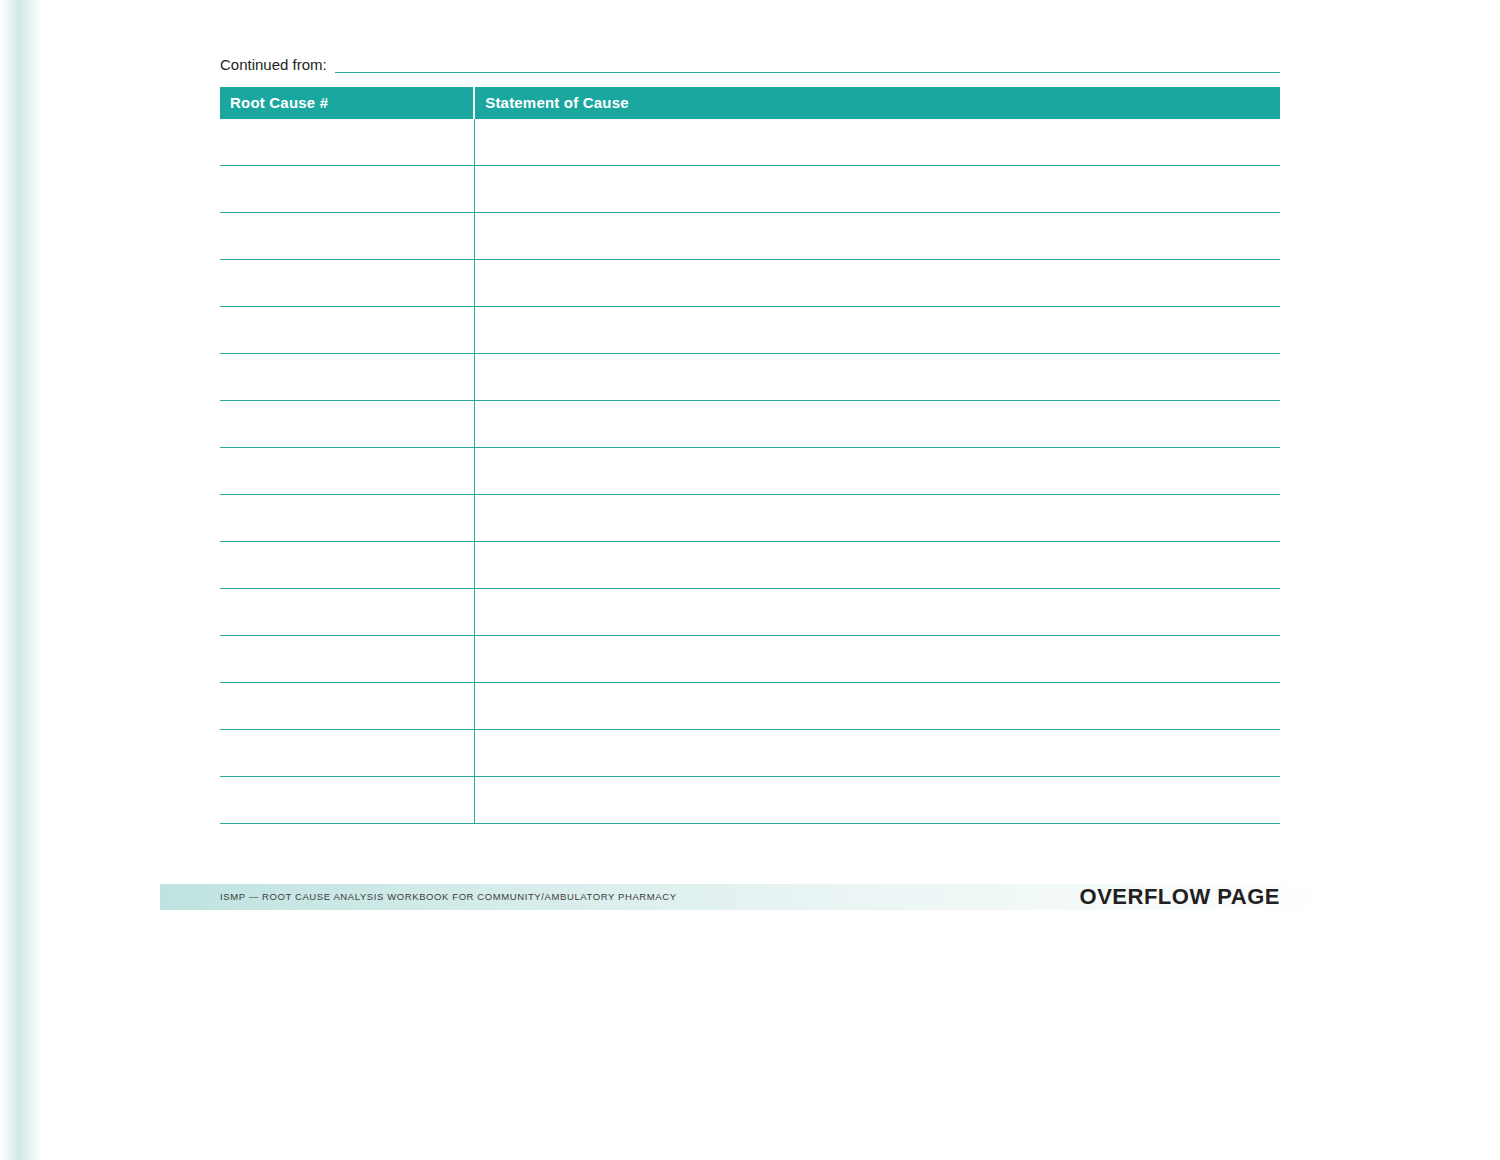Continued from:
| Root Cause # | Statement of Cause |
| --- | --- |
ISMP — Root Cause Analysis Workbook for Community/Ambulatory Pharmacy
OVERFLOW PAGE